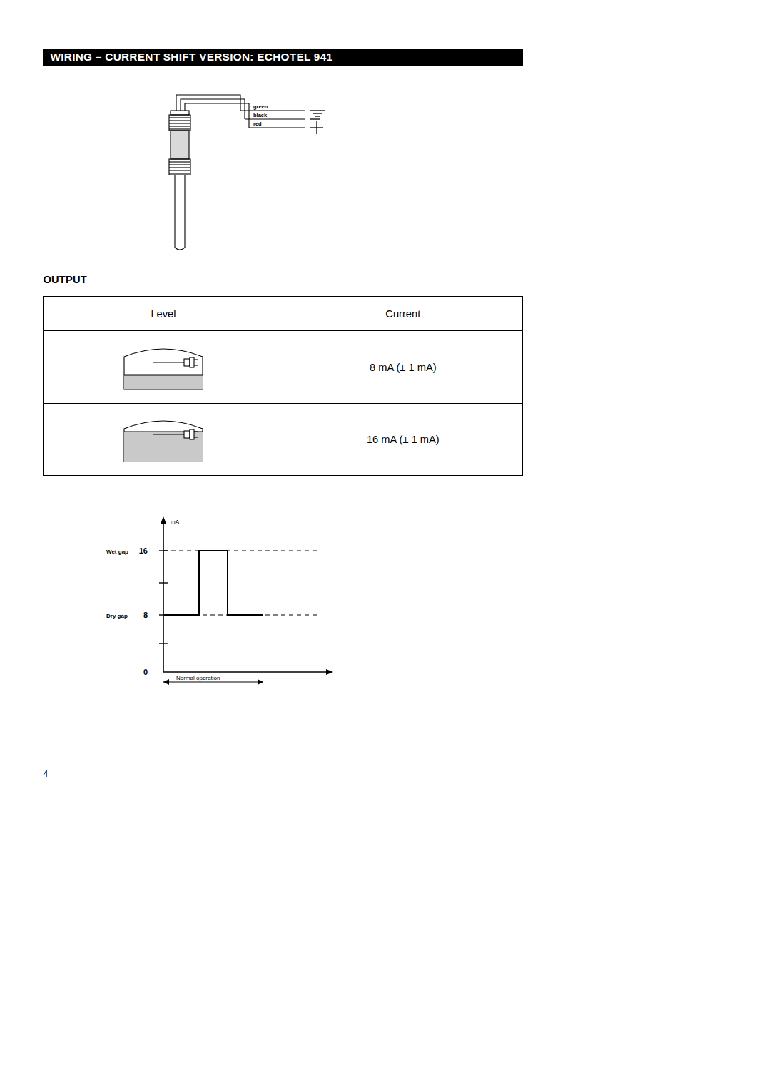WIRING – CURRENT SHIFT VERSION: ECHOTEL 941
green black red
OUTPUT
| Level | Current |
| --- | --- |
| | 8 mA (± 1 mA) |
| | 16 mA (± 1 mA) |
mA 16 8 0 Wet gap Dry gap Normal operation
4